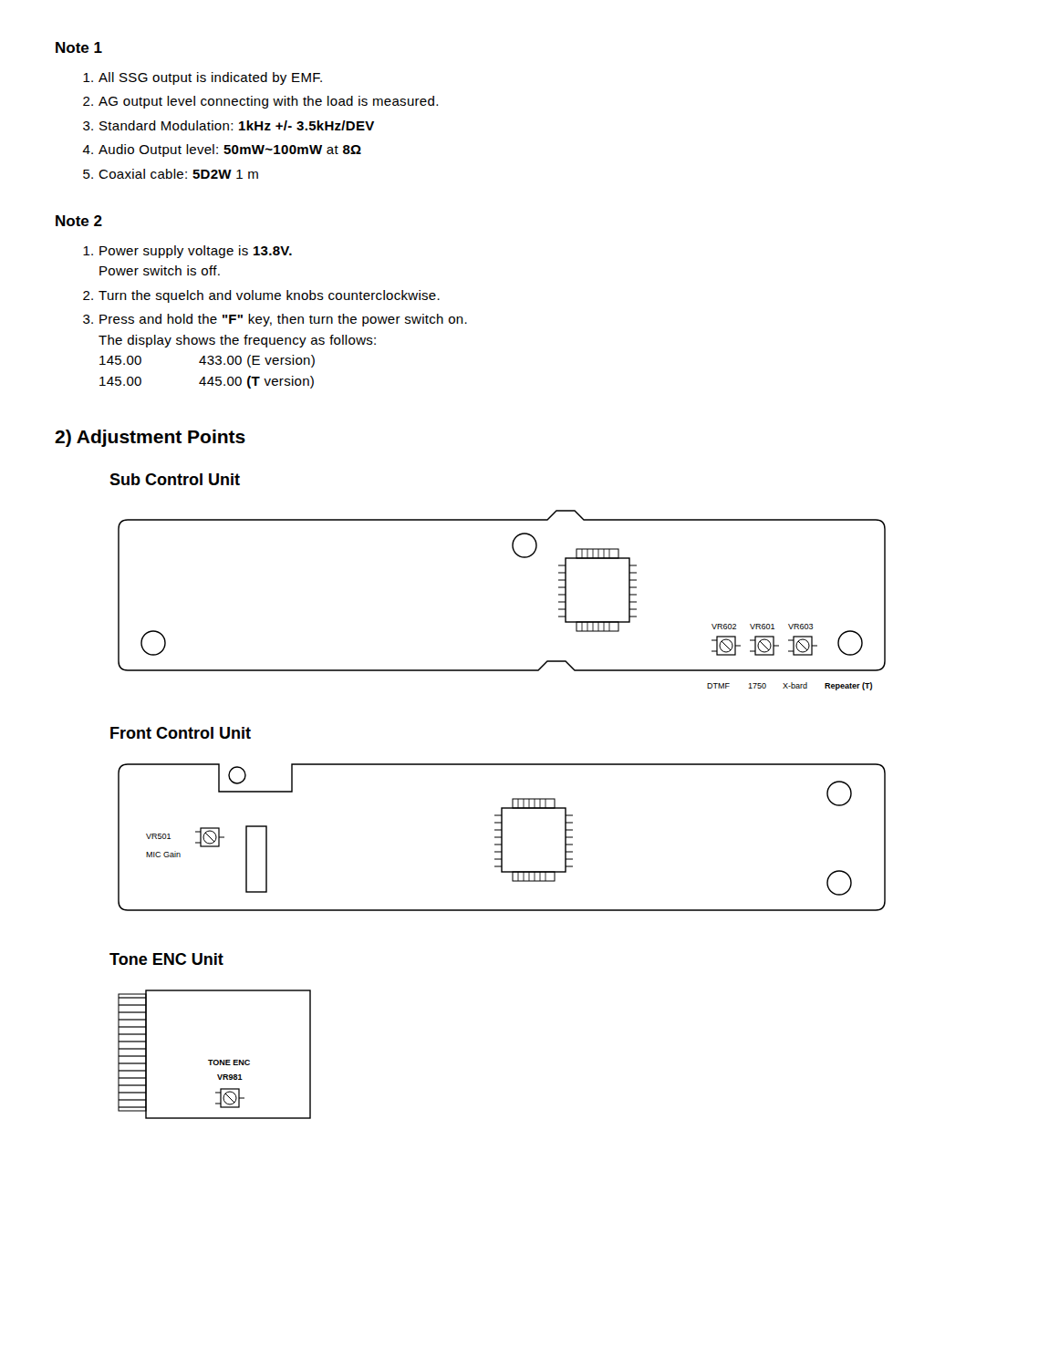Note 1
All SSG output is indicated by EMF.
AG output level connecting with the load is measured.
Standard Modulation: 1kHz +/- 3.5kHz/DEV
Audio Output level: 50mW~100mW at 8Ω
Coaxial cable: 5D2W 1 m
Note 2
Power supply voltage is 13.8V.
Power switch is off.
Turn the squelch and volume knobs counterclockwise.
Press and hold the "F" key, then turn the power switch on.
The display shows the frequency as follows:
145.00433.00 (E version)
145.00445.00 (T version)
2) Adjustment Points
Sub Control Unit
VR602 VR601 VR603 DTMF 1750 X-bard Repeater (T)
Front Control Unit
VR501 MIC Gain
Tone ENC Unit
TONE ENC VR981